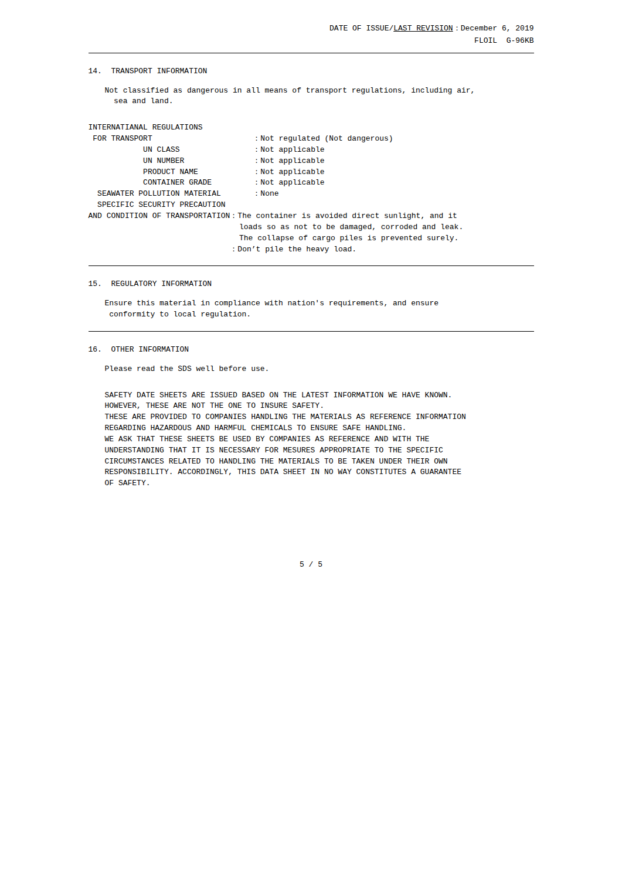DATE OF ISSUE/LAST REVISION：December 6, 2019
FLOIL G-96KB
14. TRANSPORT INFORMATION
Not classified as dangerous in all means of transport regulations, including air,
  sea and land.
INTERNATIANAL REGULATIONS
 FOR TRANSPORT                      ：Not regulated (Not dangerous)
            UN CLASS                ：Not applicable
            UN NUMBER               ：Not applicable
            PRODUCT NAME            ：Not applicable
            CONTAINER GRADE         ：Not applicable
  SEAWATER POLLUTION MATERIAL       ：None
  SPECIFIC SECURITY PRECAUTION
AND CONDITION OF TRANSPORTATION：The container is avoided direct sunlight, and it
                                 loads so as not to be damaged, corroded and leak.
                                 The collapse of cargo piles is prevented surely.
                               ：Don’t pile the heavy load.
15. REGULATORY INFORMATION
Ensure this material in compliance with nation's requirements, and ensure
 conformity to local regulation.
16. OTHER INFORMATION
Please read the SDS well before use.
SAFETY DATE SHEETS ARE ISSUED BASED ON THE LATEST INFORMATION WE HAVE KNOWN.
HOWEVER, THESE ARE NOT THE ONE TO INSURE SAFETY.
THESE ARE PROVIDED TO COMPANIES HANDLING THE MATERIALS AS REFERENCE INFORMATION
REGARDING HAZARDOUS AND HARMFUL CHEMICALS TO ENSURE SAFE HANDLING.
WE ASK THAT THESE SHEETS BE USED BY COMPANIES AS REFERENCE AND WITH THE
UNDERSTANDING THAT IT IS NECESSARY FOR MESURES APPROPRIATE TO THE SPECIFIC
CIRCUMSTANCES RELATED TO HANDLING THE MATERIALS TO BE TAKEN UNDER THEIR OWN
RESPONSIBILITY. ACCORDINGLY, THIS DATA SHEET IN NO WAY CONSTITUTES A GUARANTEE
OF SAFETY.
5 / 5